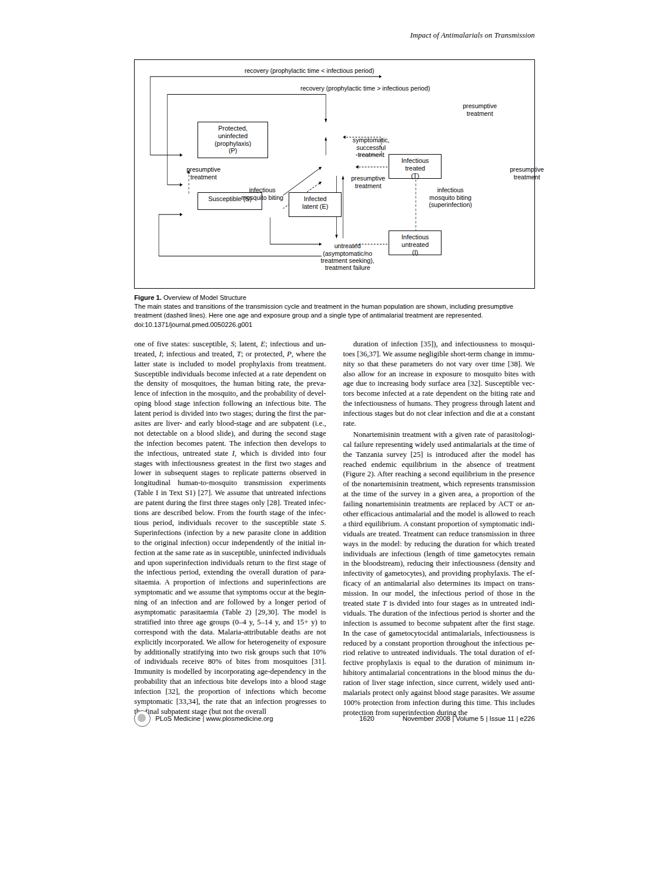Impact of Antimalarials on Transmission
Protected,
uninfected
(prophylaxis)
(P)
Susceptible (S)
Infected
latent (E)
Infectious
treated
(T)
Infectious
untreated
(I)
recovery (prophylactic time < infectious period)
recovery (prophylactic time > infectious period)
presumptive
treatment
symptomatic,
successful
treatment
presumptive
treatment
presumptive
treatment
infectious
mosquito biting
infectious
mosquito biting
(superinfection)
presumptive
treatment
untreated
(asymptomatic/no
treatment seeking),
treatment failure
Figure 1. Overview of Model Structure
The main states and transitions of the transmission cycle and treatment in the human population are shown, including presumptive treatment (dashed lines). Here one age and exposure group and a single type of antimalarial treatment are represented. doi:10.1371/journal.pmed.0050226.g001
one of five states: susceptible, S; latent, E; infectious and untreated, I; infectious and treated, T; or protected, P, where the latter state is included to model prophylaxis from treatment. Susceptible individuals become infected at a rate dependent on the density of mosquitoes, the human biting rate, the prevalence of infection in the mosquito, and the probability of developing blood stage infection following an infectious bite. The latent period is divided into two stages; during the first the parasites are liver- and early blood-stage and are subpatent (i.e., not detectable on a blood slide), and during the second stage the infection becomes patent. The infection then develops to the infectious, untreated state I, which is divided into four stages with infectiousness greatest in the first two stages and lower in subsequent stages to replicate patterns observed in longitudinal human-to-mosquito transmission experiments (Table I in Text S1) [27]. We assume that untreated infections are patent during the first three stages only [28]. Treated infections are described below. From the fourth stage of the infectious period, individuals recover to the susceptible state S. Superinfections (infection by a new parasite clone in addition to the original infection) occur independently of the initial infection at the same rate as in susceptible, uninfected individuals and upon superinfection individuals return to the first stage of the infectious period, extending the overall duration of parasitaemia. A proportion of infections and superinfections are symptomatic and we assume that symptoms occur at the beginning of an infection and are followed by a longer period of asymptomatic parasitaemia (Table 2) [29,30]. The model is stratified into three age groups (0–4 y, 5–14 y, and 15+ y) to correspond with the data. Malaria-attributable deaths are not explicitly incorporated. We allow for heterogeneity of exposure by additionally stratifying into two risk groups such that 10% of individuals receive 80% of bites from mosquitoes [31]. Immunity is modelled by incorporating age-dependency in the probability that an infectious bite develops into a blood stage infection [32], the proportion of infections which become symptomatic [33,34], the rate that an infection progresses to the final subpatent stage (but not the overall
duration of infection [35]), and infectiousness to mosquitoes [36,37]. We assume negligible short-term change in immunity so that these parameters do not vary over time [38]. We also allow for an increase in exposure to mosquito bites with age due to increasing body surface area [32]. Susceptible vectors become infected at a rate dependent on the biting rate and the infectiousness of humans. They progress through latent and infectious stages but do not clear infection and die at a constant rate.
Nonartemisinin treatment with a given rate of parasitological failure representing widely used antimalarials at the time of the Tanzania survey [25] is introduced after the model has reached endemic equilibrium in the absence of treatment (Figure 2). After reaching a second equilibrium in the presence of the nonartemisinin treatment, which represents transmission at the time of the survey in a given area, a proportion of the failing nonartemisinin treatments are replaced by ACT or another efficacious antimalarial and the model is allowed to reach a third equilibrium. A constant proportion of symptomatic individuals are treated. Treatment can reduce transmission in three ways in the model: by reducing the duration for which treated individuals are infectious (length of time gametocytes remain in the bloodstream), reducing their infectiousness (density and infectivity of gametocytes), and providing prophylaxis. The efficacy of an antimalarial also determines its impact on transmission. In our model, the infectious period of those in the treated state T is divided into four stages as in untreated individuals. The duration of the infectious period is shorter and the infection is assumed to become subpatent after the first stage. In the case of gametocytocidal antimalarials, infectiousness is reduced by a constant proportion throughout the infectious period relative to untreated individuals. The total duration of effective prophylaxis is equal to the duration of minimum inhibitory antimalarial concentrations in the blood minus the duration of liver stage infection, since current, widely used antimalarials protect only against blood stage parasites. We assume 100% protection from infection during this time. This includes protection from superinfection during the
PLoS Medicine | www.plosmedicine.org
1620
November 2008 | Volume 5 | Issue 11 | e226